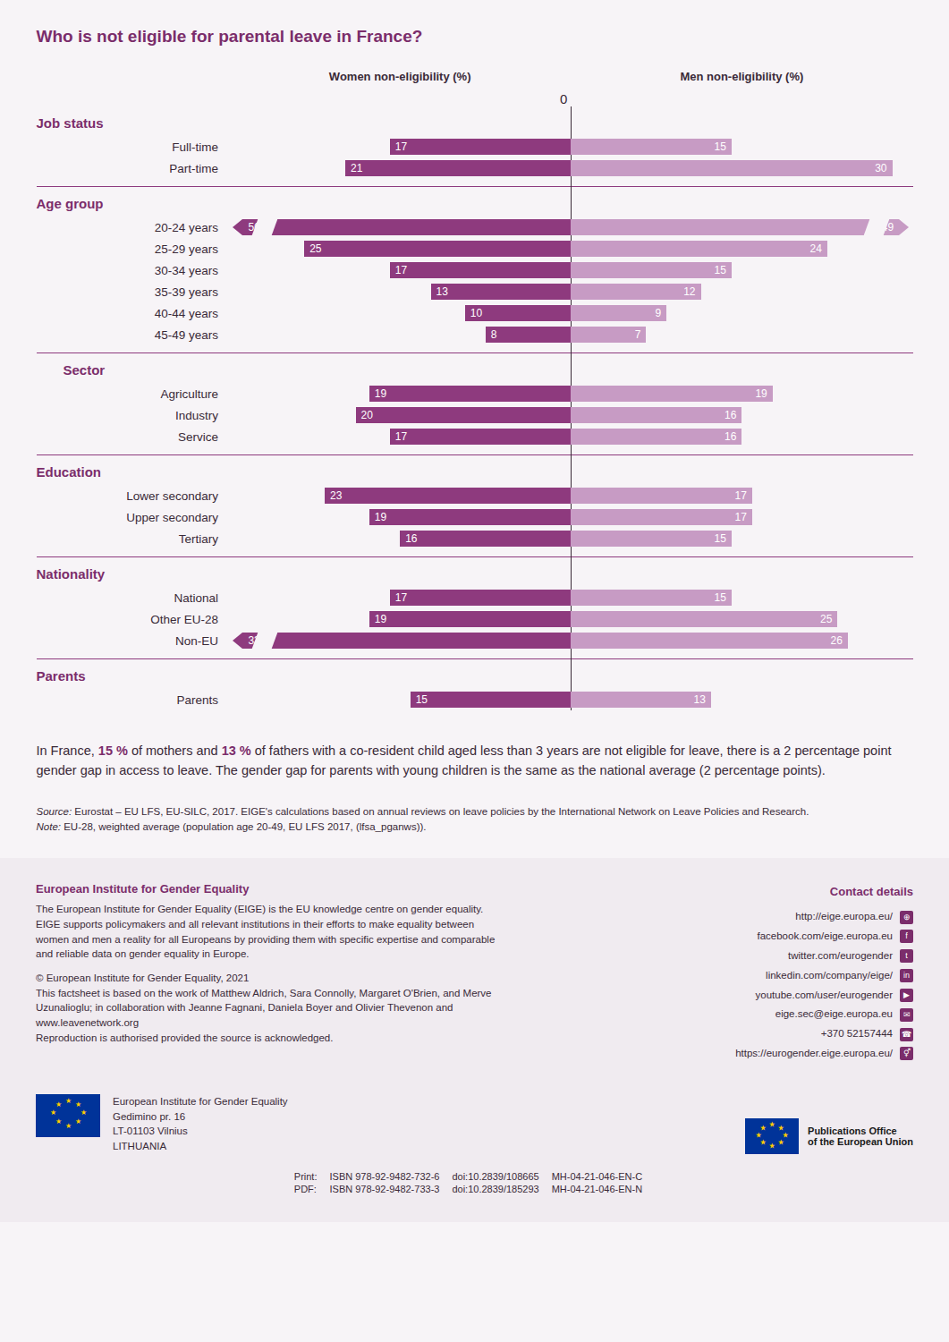Who is not eligible for parental leave in France?
Women non-eligibility (%)
Men non-eligibility (%)
0
Job status
Full-time
17
15
Part-time
21
30
Age group
20-24 years
56
49
25-29 years
25
24
30-34 years
17
15
35-39 years
13
12
40-44 years
10
9
45-49 years
8
7
Sector
Agriculture
19
19
Industry
20
16
Service
17
16
Education
Lower secondary
23
17
Upper secondary
19
17
Tertiary
16
15
Nationality
National
17
15
Other EU-28
19
25
Non-EU
33
26
Parents
Parents
15
13
In France, 15 % of mothers and 13 % of fathers with a co-resident child aged less than 3 years are not eligible for leave, there is a 2 percentage point gender gap in access to leave. The gender gap for parents with young children is the same as the national average (2 percentage points).
Source: Eurostat – EU LFS, EU-SILC, 2017. EIGE's calculations based on annual reviews on leave policies by the International Network on Leave Policies and Research.
Note: EU-28, weighted average (population age 20-49, EU LFS 2017, (lfsa_pganws)).
European Institute for Gender Equality
The European Institute for Gender Equality (EIGE) is the EU knowledge centre on gender equality. EIGE supports policymakers and all relevant institutions in their efforts to make equality between women and men a reality for all Europeans by providing them with specific expertise and comparable and reliable data on gender equality in Europe.
© European Institute for Gender Equality, 2021
This factsheet is based on the work of Matthew Aldrich, Sara Connolly, Margaret O'Brien, and Merve Uzunalioglu; in collaboration with Jeanne Fagnani, Daniela Boyer and Olivier Thevenon and www.leavenetwork.org
Reproduction is authorised provided the source is acknowledged.
Contact details
http://eige.europa.eu/⊕
facebook.com/eige.europa.eu f
twitter.com/eurogender t
linkedin.com/company/eige/in
youtube.com/user/eurogender▶
eige.sec@eige.europa.eu✉
+370 52157444☎
https://eurogender.eige.europa.eu/⚥
★ ★ ★ ★ ★ ★ ★ ★
European Institute for Gender Equality
Gedimino pr. 16
LT-01103 Vilnius
LITHUANIA
★ ★ ★ ★ ★ ★ ★ ★
Publications Office
of the European Union
| Print: | ISBN 978-92-9482-732-6 | doi:10.2839/108665 | MH-04-21-046-EN-C |
| PDF: | ISBN 978-92-9482-733-3 | doi:10.2839/185293 | MH-04-21-046-EN-N |